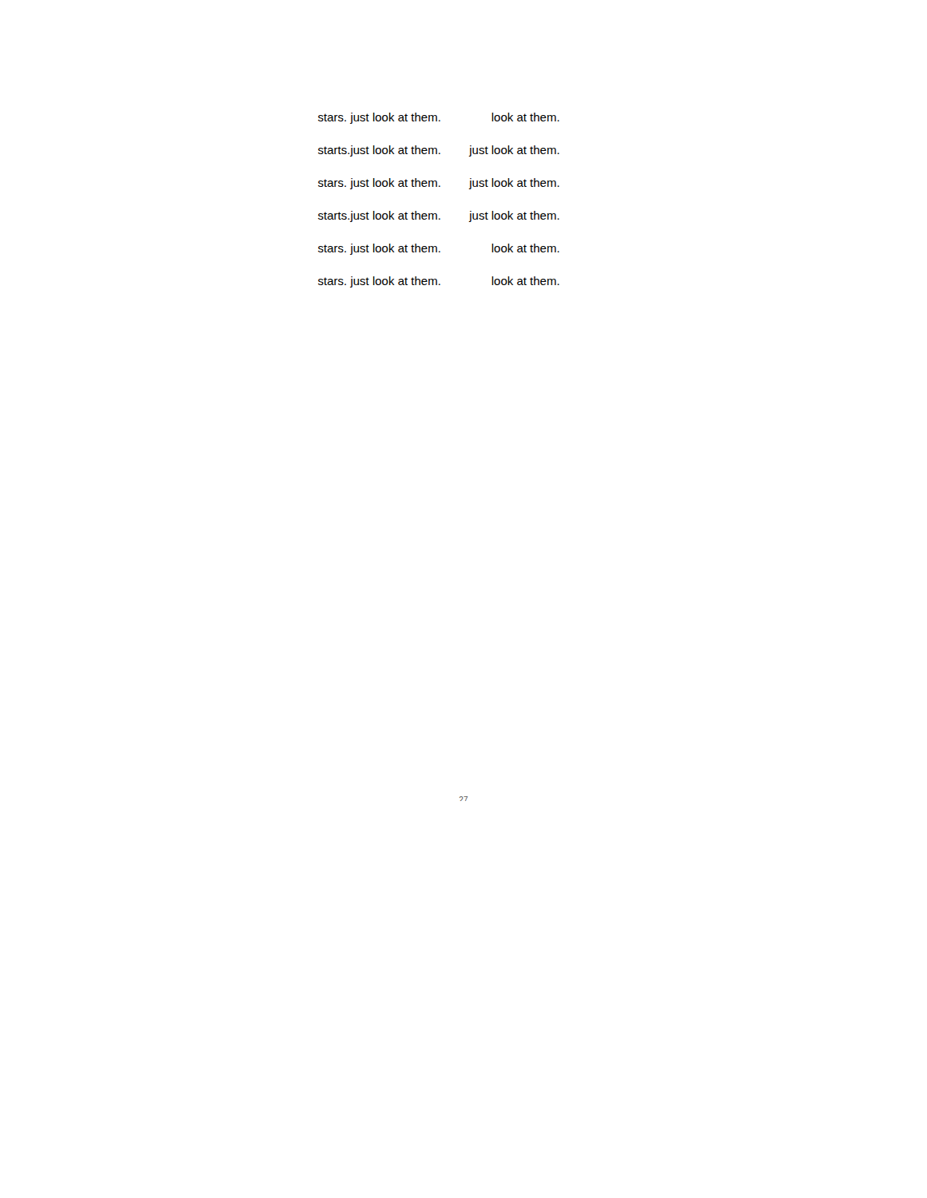| stars. | just look at them. | look at them. |
| starts. | just look at them. | just look at them. |
| stars. | just look at them. | just look at them. |
| starts. | just look at them. | just look at them. |
| stars. | just look at them. | look at them. |
| stars. | just look at them. | look at them. |
27